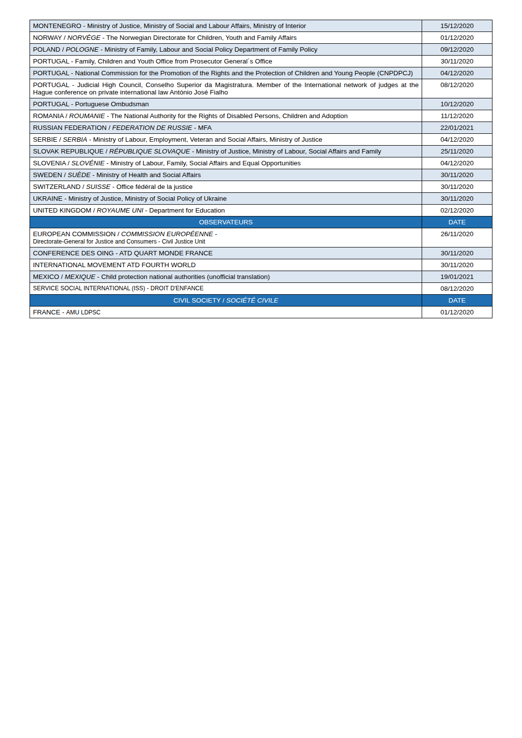| MONTENEGRO - Ministry of Justice, Ministry of Social and Labour Affairs, Ministry of Interior | 15/12/2020 |
| NORWAY / NORVÈGE - The Norwegian Directorate for Children, Youth and Family Affairs | 01/12/2020 |
| POLAND / POLOGNE - Ministry of Family, Labour and Social Policy Department of Family Policy | 09/12/2020 |
| PORTUGAL - Family, Children and Youth Office from Prosecutor General´s Office | 30/11/2020 |
| PORTUGAL - National Commission for the Promotion of the Rights and the Protection of Children and Young People (CNPDPCJ) | 04/12/2020 |
| PORTUGAL - Judicial High Council, Conselho Superior da Magistratura. Member of the International network of judges at the Hague conference on private international law António José Fialho | 08/12/2020 |
| PORTUGAL - Portuguese Ombudsman | 10/12/2020 |
| ROMANIA / ROUMANIE - The National Authority for the Rights of Disabled Persons, Children and Adoption | 11/12/2020 |
| RUSSIAN FEDERATION / FEDERATION DE RUSSIE - MFA | 22/01/2021 |
| SERBIE / SERBIA - Ministry of Labour, Employment, Veteran and Social Affairs, Ministry of Justice | 04/12/2020 |
| SLOVAK REPUBLIQUE / RÉPUBLIQUE SLOVAQUE - Ministry of Justice, Ministry of Labour, Social Affairs and Family | 25/11/2020 |
| SLOVENIA / SLOVÉNIE - Ministry of Labour, Family, Social Affairs and Equal Opportunities | 04/12/2020 |
| SWEDEN / SUÈDE - Ministry of Health and Social Affairs | 30/11/2020 |
| SWITZERLAND / SUISSE - Office fédéral de la justice | 30/11/2020 |
| UKRAINE - Ministry of Justice, Ministry of Social Policy of Ukraine | 30/11/2020 |
| UNITED KINGDOM / ROYAUME UNI - Department for Education | 02/12/2020 |
| OBSERVATEURS | DATE |
| EUROPEAN COMMISSION / COMMISSION EUROPÉENNE - Directorate-General for Justice and Consumers - Civil Justice Unit | 26/11/2020 |
| CONFERENCE DES OING - ATD QUART MONDE FRANCE | 30/11/2020 |
| INTERNATIONAL MOVEMENT ATD FOURTH WORLD | 30/11/2020 |
| MEXICO / MEXIQUE - Child protection national authorities (unofficial translation) | 19/01/2021 |
| SERVICE SOCIAL INTERNATIONAL (ISS) - DROIT D'ENFANCE | 08/12/2020 |
| CIVIL SOCIETY / SOCIÉTÉ CIVILE | DATE |
| FRANCE - AMU LDPSC | 01/12/2020 |